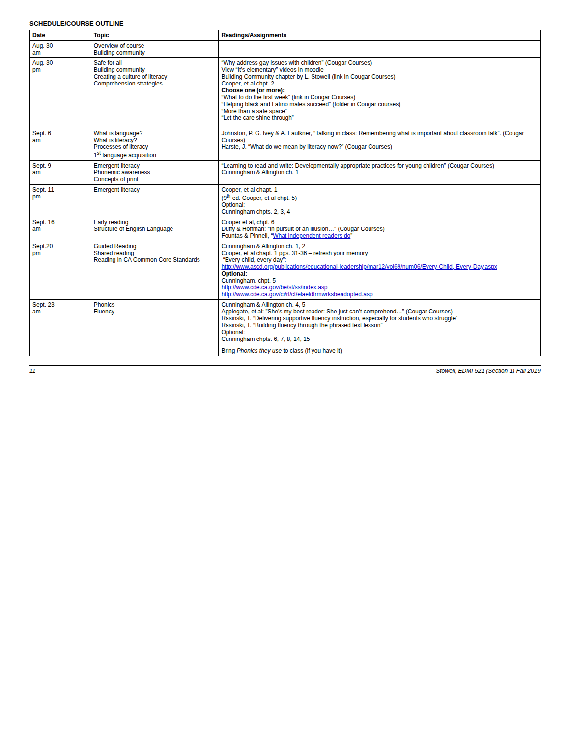SCHEDULE/COURSE OUTLINE
| Date | Topic | Readings/Assignments |
| --- | --- | --- |
| Aug. 30 am | Overview of course Building community | |
| Aug. 30 pm | Safe for all Building community Creating a culture of literacy Comprehension strategies | “Why address gay issues with children” (Cougar Courses) View “It’s elementary” videos in moodle Building Community chapter by L. Stowell (link in Cougar Courses) Cooper, et al chpt. 2 Choose one (or more): “What to do the first week” (link in Cougar Courses) “Helping black and Latino males succeed” (folder in Cougar courses) “More than a safe space” “Let the care shine through” |
| Sept. 6 am | What is language? What is literacy? Processes of literacy 1 st language acquisition | Johnston, P. G. Ivey & A. Faulkner, “Talking in class: Remembering what is important about classroom talk”. (Cougar Courses) Harste, J. “What do we mean by literacy now?” (Cougar Courses) |
| Sept. 9 am | Emergent literacy Phonemic awareness Concepts of print | “Learning to read and write: Developmentally appropriate practices for young children” (Cougar Courses) Cunningham & Allington ch. 1 |
| Sept. 11 pm | Emergent literacy | Cooper, et al chapt. 1 (9 th ed. Cooper, et al chpt. 5) Optional: Cunningham chpts. 2, 3, 4 |
| Sept. 16 am | Early reading Structure of English Language | Cooper et al, chpt. 6 Duffy & Hoffman: “In pursuit of an illusion…” (Cougar Courses) Fountas & Pinnell, “ What independent readers do ” |
| Sept.20 pm | Guided Reading Shared reading Reading in CA Common Core Standards | Cunningham & Allington ch. 1, 2 Cooper, et al chapt. 1 pgs. 31-36 – refresh your memory “Every child, every day”: http://www.ascd.org/publications/educational-leadership/mar12/vol69/num06/Every-Child,-Every-Day.aspx Optional: Cunningham, chpt. 5 http://www.cde.ca.gov/be/st/ss/index.asp http://www.cde.ca.gov/ci/rl/cf/elaeldfrmwrksbeadopted.asp |
| Sept. 23 am | Phonics Fluency | Cunningham & Allington ch. 4, 5 Applegate, et al: ”She’s my best reader: She just can’t comprehend…” (Cougar Courses) Rasinski, T. “Delivering supportive fluency instruction, especially for students who struggle” Rasinski, T. “Building fluency through the phrased text lesson” Optional: Cunningham chpts. 6, 7, 8, 14, 15 Bring Phonics they use to class (if you have it) |
11 Stowell, EDMI 521 (Section 1) Fall 2019